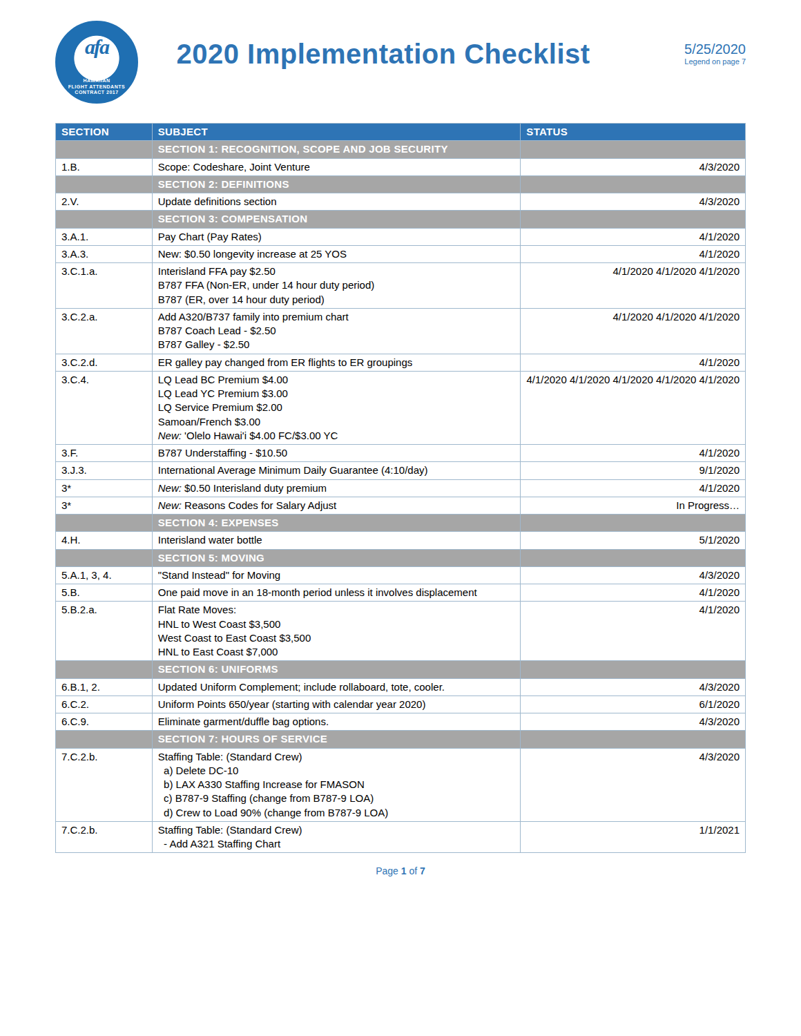afa
Hawaiian
Flight Attendants
Contract 2017
2020 Implementation Checklist
5/25/2020
Legend on page 7
| SECTION | SUBJECT | STATUS |
| --- | --- | --- |
| | SECTION 1: RECOGNITION, SCOPE AND JOB SECURITY | |
| 1.B. | Scope: Codeshare, Joint Venture | 4/3/2020 |
| | SECTION 2: DEFINITIONS | |
| 2.V. | Update definitions section | 4/3/2020 |
| | SECTION 3: COMPENSATION | |
| 3.A.1. | Pay Chart (Pay Rates) | 4/1/2020 |
| 3.A.3. | New: $0.50 longevity increase at 25 YOS | 4/1/2020 |
| 3.C.1.a. | Interisland FFA pay $2.50 B787 FFA (Non-ER, under 14 hour duty period) B787 (ER, over 14 hour duty period) | 4/1/2020 4/1/2020 4/1/2020 |
| 3.C.2.a. | Add A320/B737 family into premium chart B787 Coach Lead - $2.50 B787 Galley - $2.50 | 4/1/2020 4/1/2020 4/1/2020 |
| 3.C.2.d. | ER galley pay changed from ER flights to ER groupings | 4/1/2020 |
| 3.C.4. | LQ Lead BC Premium $4.00 LQ Lead YC Premium $3.00 LQ Service Premium $2.00 Samoan/French $3.00 New: 'Olelo Hawai'i $4.00 FC/$3.00 YC | 4/1/2020 4/1/2020 4/1/2020 4/1/2020 4/1/2020 |
| 3.F. | B787 Understaffing - $10.50 | 4/1/2020 |
| 3.J.3. | International Average Minimum Daily Guarantee (4:10/day) | 9/1/2020 |
| 3* | New: $0.50 Interisland duty premium | 4/1/2020 |
| 3* | New: Reasons Codes for Salary Adjust | In Progress… |
| | SECTION 4: EXPENSES | |
| 4.H. | Interisland water bottle | 5/1/2020 |
| | SECTION 5: MOVING | |
| 5.A.1, 3, 4. | "Stand Instead" for Moving | 4/3/2020 |
| 5.B. | One paid move in an 18-month period unless it involves displacement | 4/1/2020 |
| 5.B.2.a. | Flat Rate Moves: HNL to West Coast $3,500 West Coast to East Coast $3,500 HNL to East Coast $7,000 | 4/1/2020 |
| | SECTION 6: UNIFORMS | |
| 6.B.1, 2. | Updated Uniform Complement; include rollaboard, tote, cooler. | 4/3/2020 |
| 6.C.2. | Uniform Points 650/year (starting with calendar year 2020) | 6/1/2020 |
| 6.C.9. | Eliminate garment/duffle bag options. | 4/3/2020 |
| | SECTION 7: HOURS OF SERVICE | |
| 7.C.2.b. | Staffing Table: (Standard Crew) a) Delete DC-10 b) LAX A330 Staffing Increase for FMASON c) B787-9 Staffing (change from B787-9 LOA) d) Crew to Load 90% (change from B787-9 LOA) | 4/3/2020 |
| 7.C.2.b. | Staffing Table: (Standard Crew) - Add A321 Staffing Chart | 1/1/2021 |
Page 1 of 7